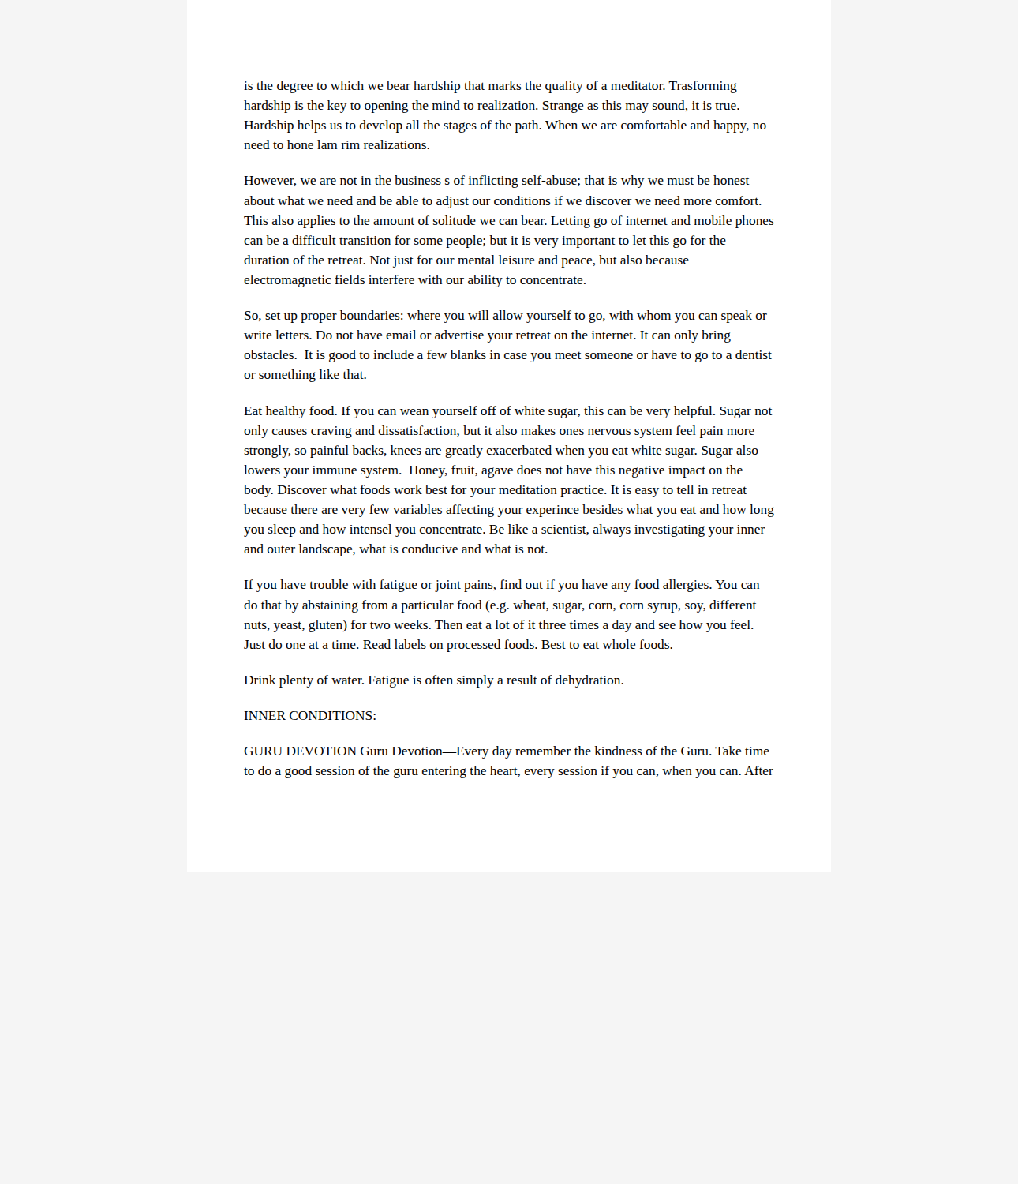is the degree to which we bear hardship that marks the quality of a meditator. Trasforming hardship is the key to opening the mind to realization. Strange as this may sound, it is true. Hardship helps us to develop all the stages of the path. When we are comfortable and happy, no need to hone lam rim realizations.
However, we are not in the business s of inflicting self-abuse; that is why we must be honest about what we need and be able to adjust our conditions if we discover we need more comfort. This also applies to the amount of solitude we can bear. Letting go of internet and mobile phones can be a difficult transition for some people; but it is very important to let this go for the duration of the retreat. Not just for our mental leisure and peace, but also because electromagnetic fields interfere with our ability to concentrate.
So, set up proper boundaries: where you will allow yourself to go, with whom you can speak or write letters. Do not have email or advertise your retreat on the internet. It can only bring obstacles. It is good to include a few blanks in case you meet someone or have to go to a dentist or something like that.
Eat healthy food. If you can wean yourself off of white sugar, this can be very helpful. Sugar not only causes craving and dissatisfaction, but it also makes ones nervous system feel pain more strongly, so painful backs, knees are greatly exacerbated when you eat white sugar. Sugar also lowers your immune system. Honey, fruit, agave does not have this negative impact on the body. Discover what foods work best for your meditation practice. It is easy to tell in retreat because there are very few variables affecting your experince besides what you eat and how long you sleep and how intensel you concentrate. Be like a scientist, always investigating your inner and outer landscape, what is conducive and what is not.
If you have trouble with fatigue or joint pains, find out if you have any food allergies. You can do that by abstaining from a particular food (e.g. wheat, sugar, corn, corn syrup, soy, different nuts, yeast, gluten) for two weeks. Then eat a lot of it three times a day and see how you feel. Just do one at a time. Read labels on processed foods. Best to eat whole foods.
Drink plenty of water. Fatigue is often simply a result of dehydration.
INNER CONDITIONS:
GURU DEVOTION Guru Devotion—Every day remember the kindness of the Guru. Take time to do a good session of the guru entering the heart, every session if you can, when you can. After